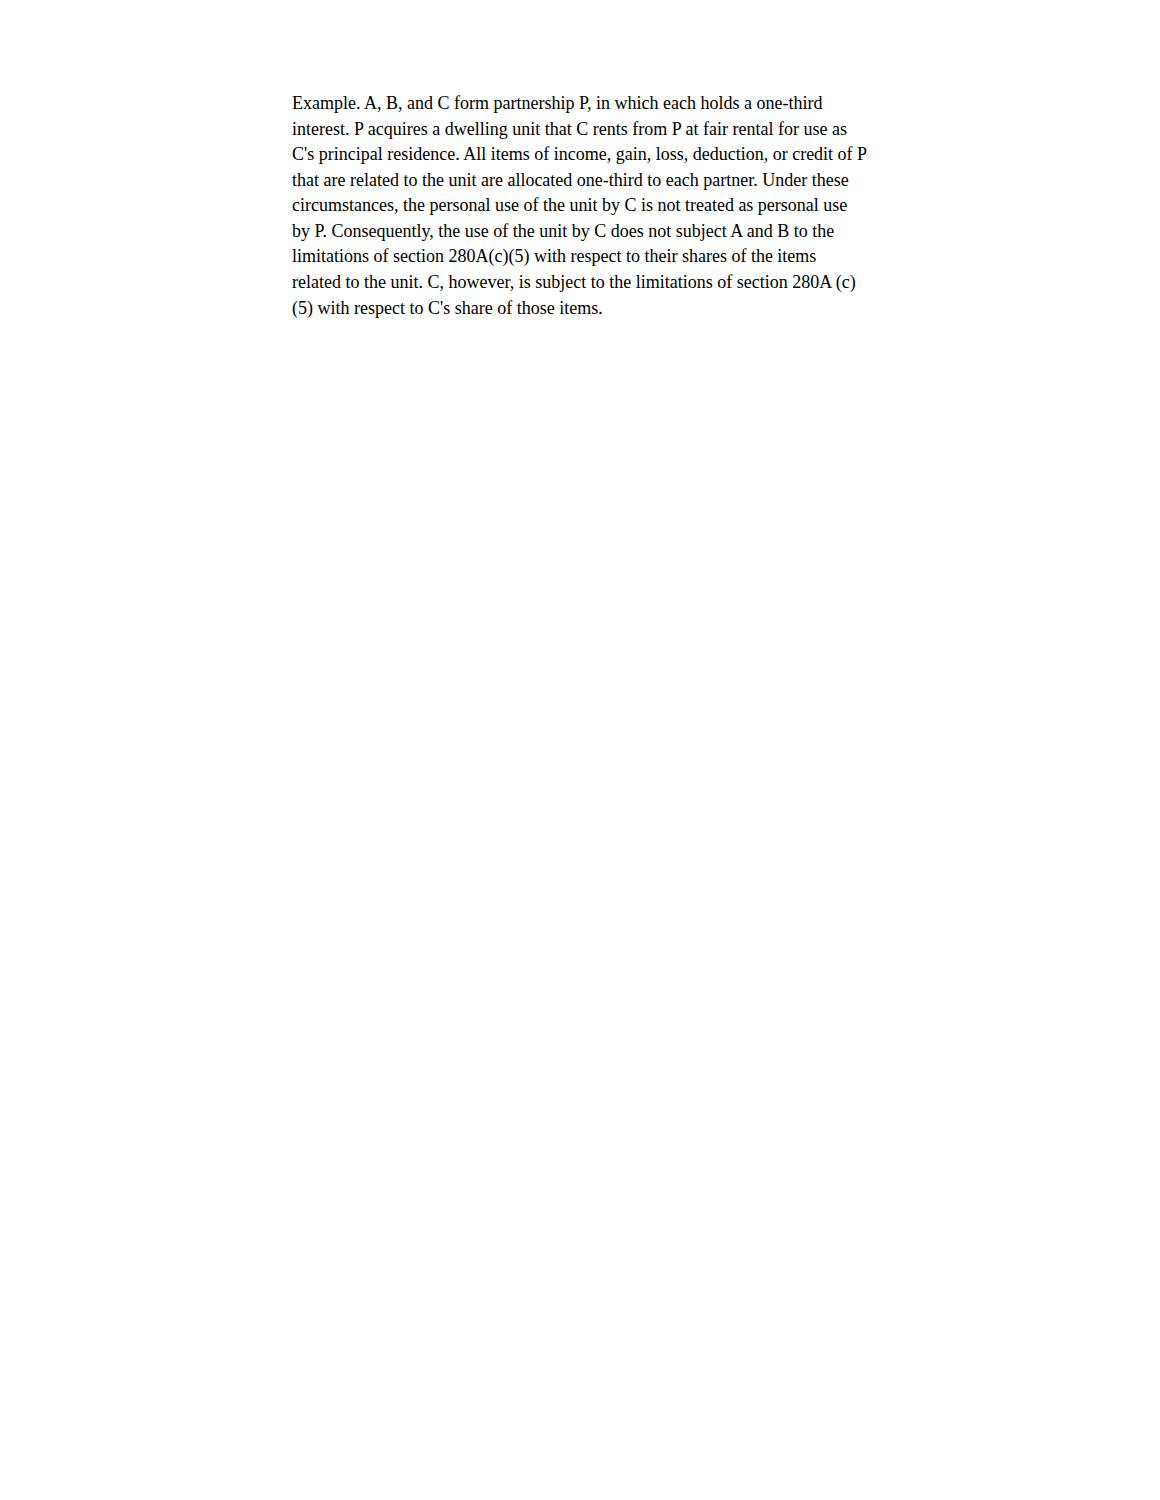Example. A, B, and C form partnership P, in which each holds a one-third interest. P acquires a dwelling unit that C rents from P at fair rental for use as C's principal residence. All items of income, gain, loss, deduction, or credit of P that are related to the unit are allocated one-third to each partner. Under these circumstances, the personal use of the unit by C is not treated as personal use by P. Consequently, the use of the unit by C does not subject A and B to the limitations of section 280A(c)(5) with respect to their shares of the items related to the unit. C, however, is subject to the limitations of section 280A (c) (5) with respect to C's share of those items.